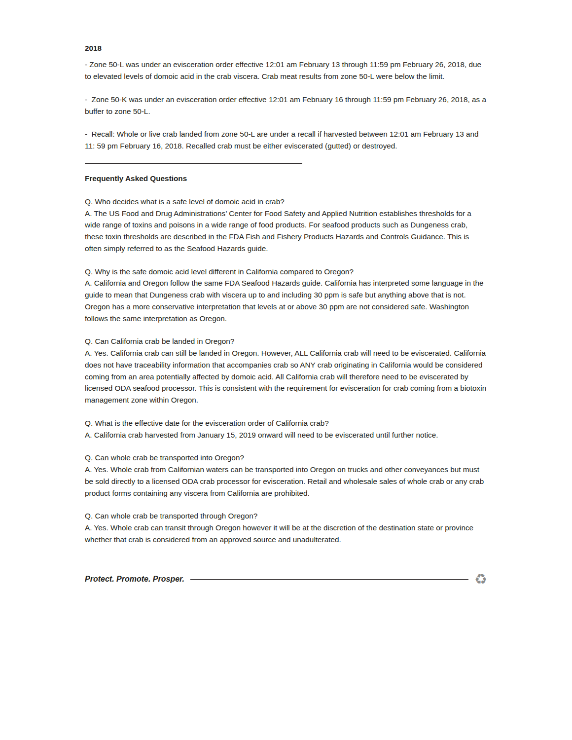2018
- Zone 50-L was under an evisceration order effective 12:01 am February 13 through 11:59 pm February 26, 2018, due to elevated levels of domoic acid in the crab viscera. Crab meat results from zone 50-L were below the limit.
- Zone 50-K was under an evisceration order effective 12:01 am February 16 through 11:59 pm February 26, 2018, as a buffer to zone 50-L.
- Recall: Whole or live crab landed from zone 50-L are under a recall if harvested between 12:01 am February 13 and 11: 59 pm February 16, 2018. Recalled crab must be either eviscerated (gutted) or destroyed.
Frequently Asked Questions
Q. Who decides what is a safe level of domoic acid in crab?
A. The US Food and Drug Administrations’ Center for Food Safety and Applied Nutrition establishes thresholds for a wide range of toxins and poisons in a wide range of food products. For seafood products such as Dungeness crab, these toxin thresholds are described in the FDA Fish and Fishery Products Hazards and Controls Guidance. This is often simply referred to as the Seafood Hazards guide.
Q. Why is the safe domoic acid level different in California compared to Oregon?
A. California and Oregon follow the same FDA Seafood Hazards guide. California has interpreted some language in the guide to mean that Dungeness crab with viscera up to and including 30 ppm is safe but anything above that is not. Oregon has a more conservative interpretation that levels at or above 30 ppm are not considered safe. Washington follows the same interpretation as Oregon.
Q. Can California crab be landed in Oregon?
A. Yes. California crab can still be landed in Oregon. However, ALL California crab will need to be eviscerated. California does not have traceability information that accompanies crab so ANY crab originating in California would be considered coming from an area potentially affected by domoic acid. All California crab will therefore need to be eviscerated by licensed ODA seafood processor. This is consistent with the requirement for evisceration for crab coming from a biotoxin management zone within Oregon.
Q. What is the effective date for the evisceration order of California crab?
A. California crab harvested from January 15, 2019 onward will need to be eviscerated until further notice.
Q. Can whole crab be transported into Oregon?
A. Yes. Whole crab from Californian waters can be transported into Oregon on trucks and other conveyances but must be sold directly to a licensed ODA crab processor for evisceration. Retail and wholesale sales of whole crab or any crab product forms containing any viscera from California are prohibited.
Q. Can whole crab be transported through Oregon?
A. Yes. Whole crab can transit through Oregon however it will be at the discretion of the destination state or province whether that crab is considered from an approved source and unadulterated.
Protect. Promote. Prosper. ♻